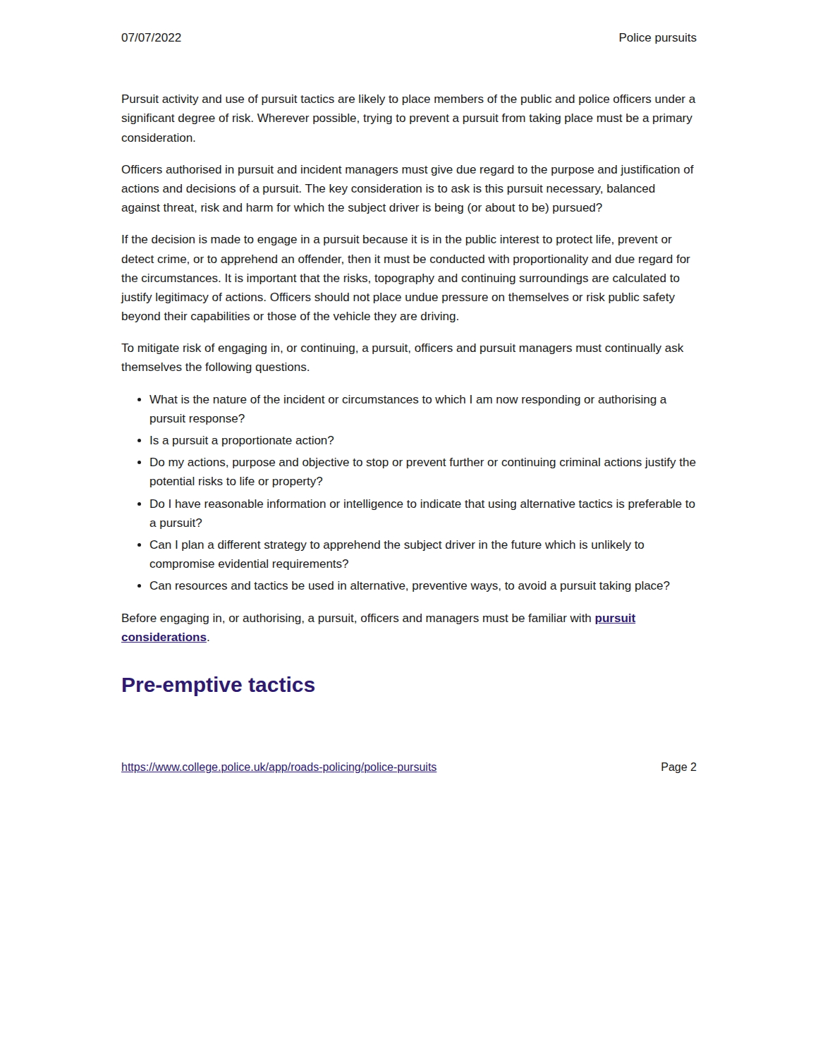07/07/2022
Police pursuits
Pursuit activity and use of pursuit tactics are likely to place members of the public and police officers under a significant degree of risk. Wherever possible, trying to prevent a pursuit from taking place must be a primary consideration.
Officers authorised in pursuit and incident managers must give due regard to the purpose and justification of actions and decisions of a pursuit. The key consideration is to ask is this pursuit necessary, balanced against threat, risk and harm for which the subject driver is being (or about to be) pursued?
If the decision is made to engage in a pursuit because it is in the public interest to protect life, prevent or detect crime, or to apprehend an offender, then it must be conducted with proportionality and due regard for the circumstances. It is important that the risks, topography and continuing surroundings are calculated to justify legitimacy of actions. Officers should not place undue pressure on themselves or risk public safety beyond their capabilities or those of the vehicle they are driving.
To mitigate risk of engaging in, or continuing, a pursuit, officers and pursuit managers must continually ask themselves the following questions.
What is the nature of the incident or circumstances to which I am now responding or authorising a pursuit response?
Is a pursuit a proportionate action?
Do my actions, purpose and objective to stop or prevent further or continuing criminal actions justify the potential risks to life or property?
Do I have reasonable information or intelligence to indicate that using alternative tactics is preferable to a pursuit?
Can I plan a different strategy to apprehend the subject driver in the future which is unlikely to compromise evidential requirements?
Can resources and tactics be used in alternative, preventive ways, to avoid a pursuit taking place?
Before engaging in, or authorising, a pursuit, officers and managers must be familiar with pursuit considerations.
Pre-emptive tactics
https://www.college.police.uk/app/roads-policing/police-pursuits Page 2